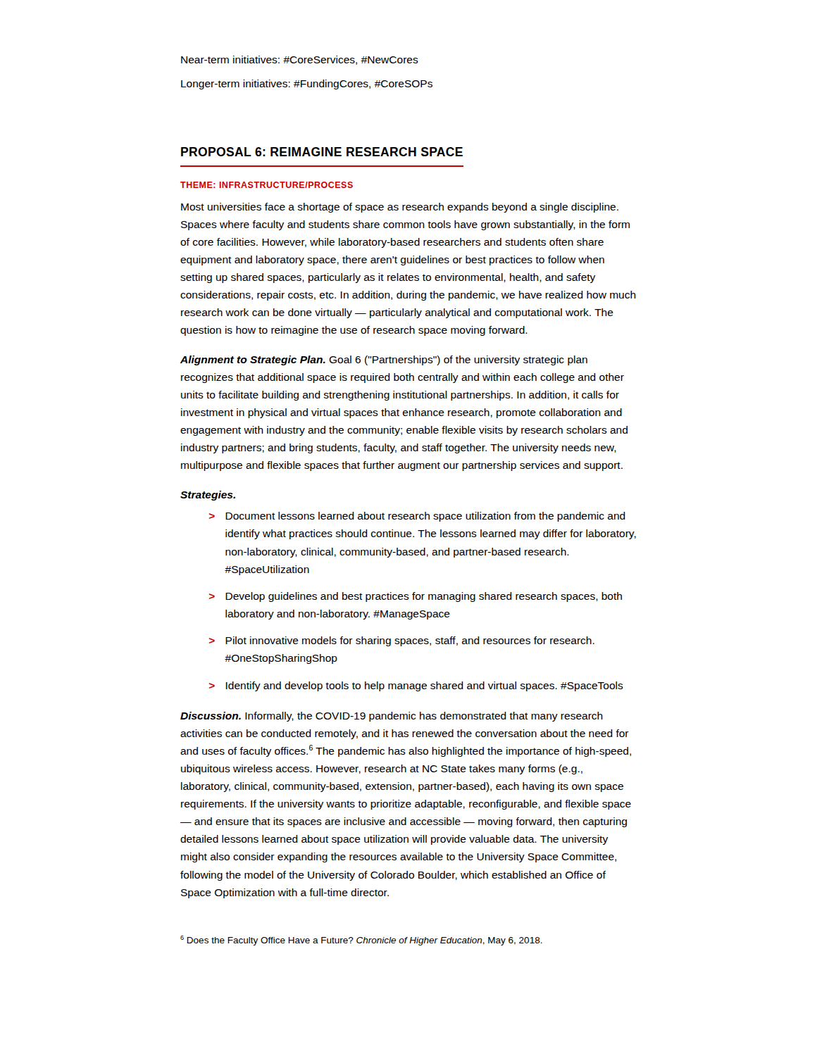Near-term initiatives: #CoreServices, #NewCores
Longer-term initiatives: #FundingCores, #CoreSOPs
Proposal 6: Reimagine Research Space
Theme: Infrastructure/Process
Most universities face a shortage of space as research expands beyond a single discipline. Spaces where faculty and students share common tools have grown substantially, in the form of core facilities. However, while laboratory-based researchers and students often share equipment and laboratory space, there aren't guidelines or best practices to follow when setting up shared spaces, particularly as it relates to environmental, health, and safety considerations, repair costs, etc. In addition, during the pandemic, we have realized how much research work can be done virtually — particularly analytical and computational work. The question is how to reimagine the use of research space moving forward.
Alignment to Strategic Plan. Goal 6 ("Partnerships") of the university strategic plan recognizes that additional space is required both centrally and within each college and other units to facilitate building and strengthening institutional partnerships. In addition, it calls for investment in physical and virtual spaces that enhance research, promote collaboration and engagement with industry and the community; enable flexible visits by research scholars and industry partners; and bring students, faculty, and staff together. The university needs new, multipurpose and flexible spaces that further augment our partnership services and support.
Strategies.
Document lessons learned about research space utilization from the pandemic and identify what practices should continue. The lessons learned may differ for laboratory, non-laboratory, clinical, community-based, and partner-based research. #SpaceUtilization
Develop guidelines and best practices for managing shared research spaces, both laboratory and non-laboratory. #ManageSpace
Pilot innovative models for sharing spaces, staff, and resources for research. #OneStopSharingShop
Identify and develop tools to help manage shared and virtual spaces. #SpaceTools
Discussion. Informally, the COVID-19 pandemic has demonstrated that many research activities can be conducted remotely, and it has renewed the conversation about the need for and uses of faculty offices.6 The pandemic has also highlighted the importance of high-speed, ubiquitous wireless access. However, research at NC State takes many forms (e.g., laboratory, clinical, community-based, extension, partner-based), each having its own space requirements. If the university wants to prioritize adaptable, reconfigurable, and flexible space — and ensure that its spaces are inclusive and accessible — moving forward, then capturing detailed lessons learned about space utilization will provide valuable data. The university might also consider expanding the resources available to the University Space Committee, following the model of the University of Colorado Boulder, which established an Office of Space Optimization with a full-time director.
6 Does the Faculty Office Have a Future? Chronicle of Higher Education, May 6, 2018.